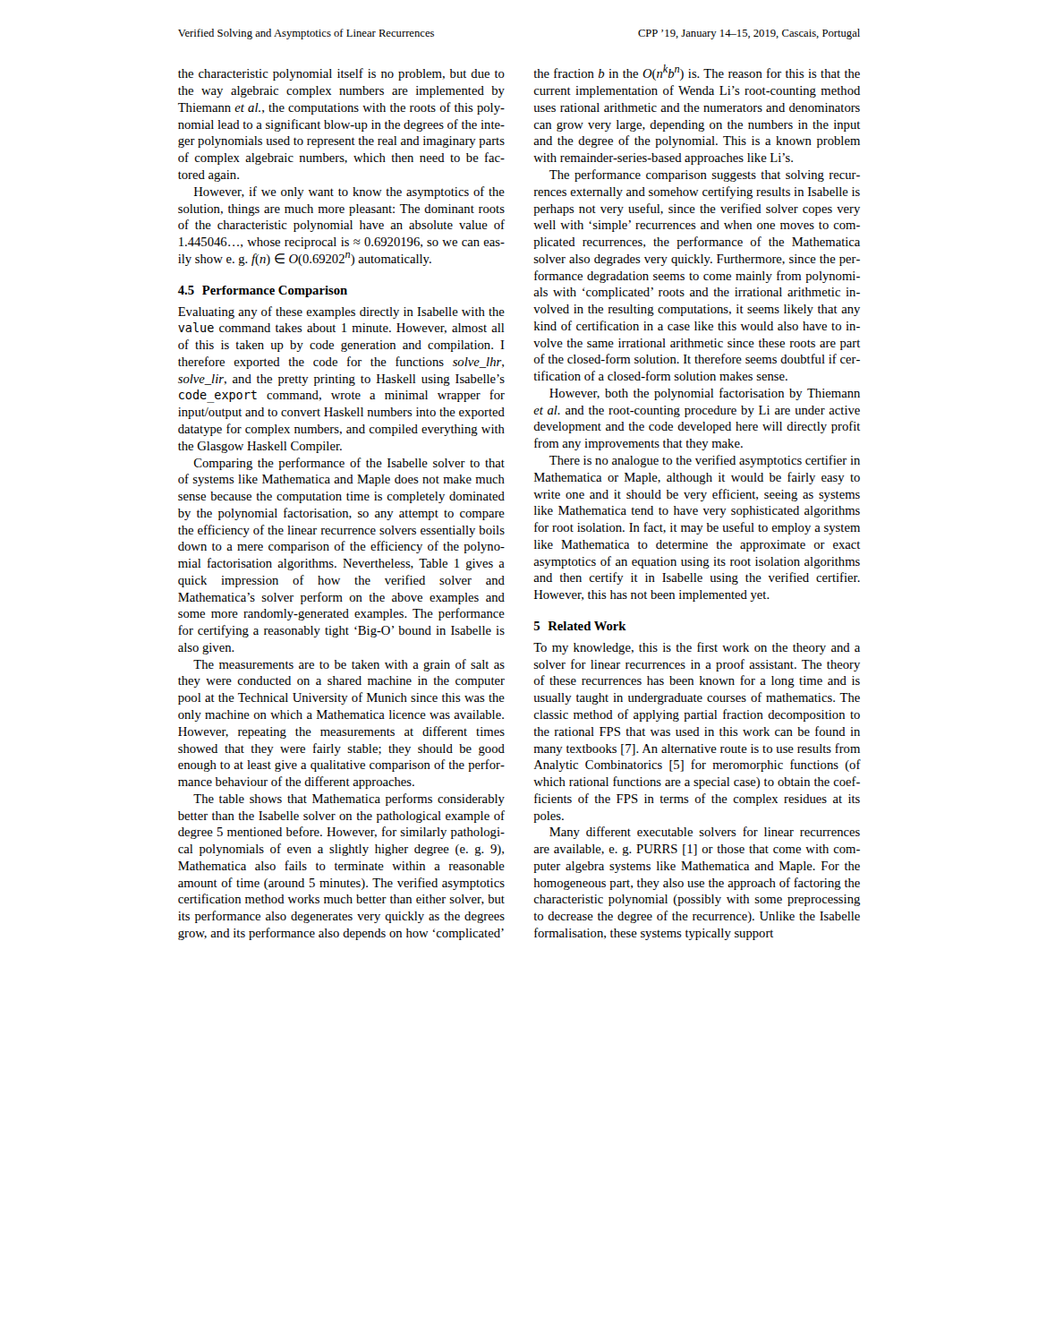Verified Solving and Asymptotics of Linear Recurrences
CPP ’19, January 14–15, 2019, Cascais, Portugal
the characteristic polynomial itself is no problem, but due to the way algebraic complex numbers are implemented by Thiemann et al., the computations with the roots of this polynomial lead to a significant blow-up in the degrees of the integer polynomials used to represent the real and imaginary parts of complex algebraic numbers, which then need to be factored again.
However, if we only want to know the asymptotics of the solution, things are much more pleasant: The dominant roots of the characteristic polynomial have an absolute value of 1.445046…, whose reciprocal is ≈ 0.6920196, so we can easily show e. g. f(n) ∈ O(0.69202n) automatically.
4.5 Performance Comparison
Evaluating any of these examples directly in Isabelle with the value command takes about 1 minute. However, almost all of this is taken up by code generation and compilation. I therefore exported the code for the functions solve_lhr, solve_lir, and the pretty printing to Haskell using Isabelle’s code_export command, wrote a minimal wrapper for input/output and to convert Haskell numbers into the exported datatype for complex numbers, and compiled everything with the Glasgow Haskell Compiler.
Comparing the performance of the Isabelle solver to that of systems like Mathematica and Maple does not make much sense because the computation time is completely dominated by the polynomial factorisation, so any attempt to compare the efficiency of the linear recurrence solvers essentially boils down to a mere comparison of the efficiency of the polynomial factorisation algorithms. Nevertheless, Table 1 gives a quick impression of how the verified solver and Mathematica’s solver perform on the above examples and some more randomly-generated examples. The performance for certifying a reasonably tight ‘Big-O’ bound in Isabelle is also given.
The measurements are to be taken with a grain of salt as they were conducted on a shared machine in the computer pool at the Technical University of Munich since this was the only machine on which a Mathematica licence was available. However, repeating the measurements at different times showed that they were fairly stable; they should be good enough to at least give a qualitative comparison of the performance behaviour of the different approaches.
The table shows that Mathematica performs considerably better than the Isabelle solver on the pathological example of degree 5 mentioned before. However, for similarly pathological polynomials of even a slightly higher degree (e. g. 9), Mathematica also fails to terminate within a reasonable amount of time (around 5 minutes). The verified asymptotics certification method works much better than either solver, but its performance also degenerates very quickly as the degrees grow, and its performance also depends on how ‘complicated’ the fraction b in the O(nkbn) is. The reason for this is that the current implementation of Wenda Li’s root-counting method uses rational arithmetic and the numerators and denominators can grow very large, depending on the numbers in the input and the degree of the polynomial. This is a known problem with remainder-series-based approaches like Li’s.
The performance comparison suggests that solving recurrences externally and somehow certifying results in Isabelle is perhaps not very useful, since the verified solver copes very well with ‘simple’ recurrences and when one moves to complicated recurrences, the performance of the Mathematica solver also degrades very quickly. Furthermore, since the performance degradation seems to come mainly from polynomials with ‘complicated’ roots and the irrational arithmetic involved in the resulting computations, it seems likely that any kind of certification in a case like this would also have to involve the same irrational arithmetic since these roots are part of the closed-form solution. It therefore seems doubtful if certification of a closed-form solution makes sense.
However, both the polynomial factorisation by Thiemann et al. and the root-counting procedure by Li are under active development and the code developed here will directly profit from any improvements that they make.
There is no analogue to the verified asymptotics certifier in Mathematica or Maple, although it would be fairly easy to write one and it should be very efficient, seeing as systems like Mathematica tend to have very sophisticated algorithms for root isolation. In fact, it may be useful to employ a system like Mathematica to determine the approximate or exact asymptotics of an equation using its root isolation algorithms and then certify it in Isabelle using the verified certifier. However, this has not been implemented yet.
5 Related Work
To my knowledge, this is the first work on the theory and a solver for linear recurrences in a proof assistant. The theory of these recurrences has been known for a long time and is usually taught in undergraduate courses of mathematics. The classic method of applying partial fraction decomposition to the rational FPS that was used in this work can be found in many textbooks [7]. An alternative route is to use results from Analytic Combinatorics [5] for meromorphic functions (of which rational functions are a special case) to obtain the coefficients of the FPS in terms of the complex residues at its poles.
Many different executable solvers for linear recurrences are available, e. g. PURRS [1] or those that come with computer algebra systems like Mathematica and Maple. For the homogeneous part, they also use the approach of factoring the characteristic polynomial (possibly with some preprocessing to decrease the degree of the recurrence). Unlike the Isabelle formalisation, these systems typically support